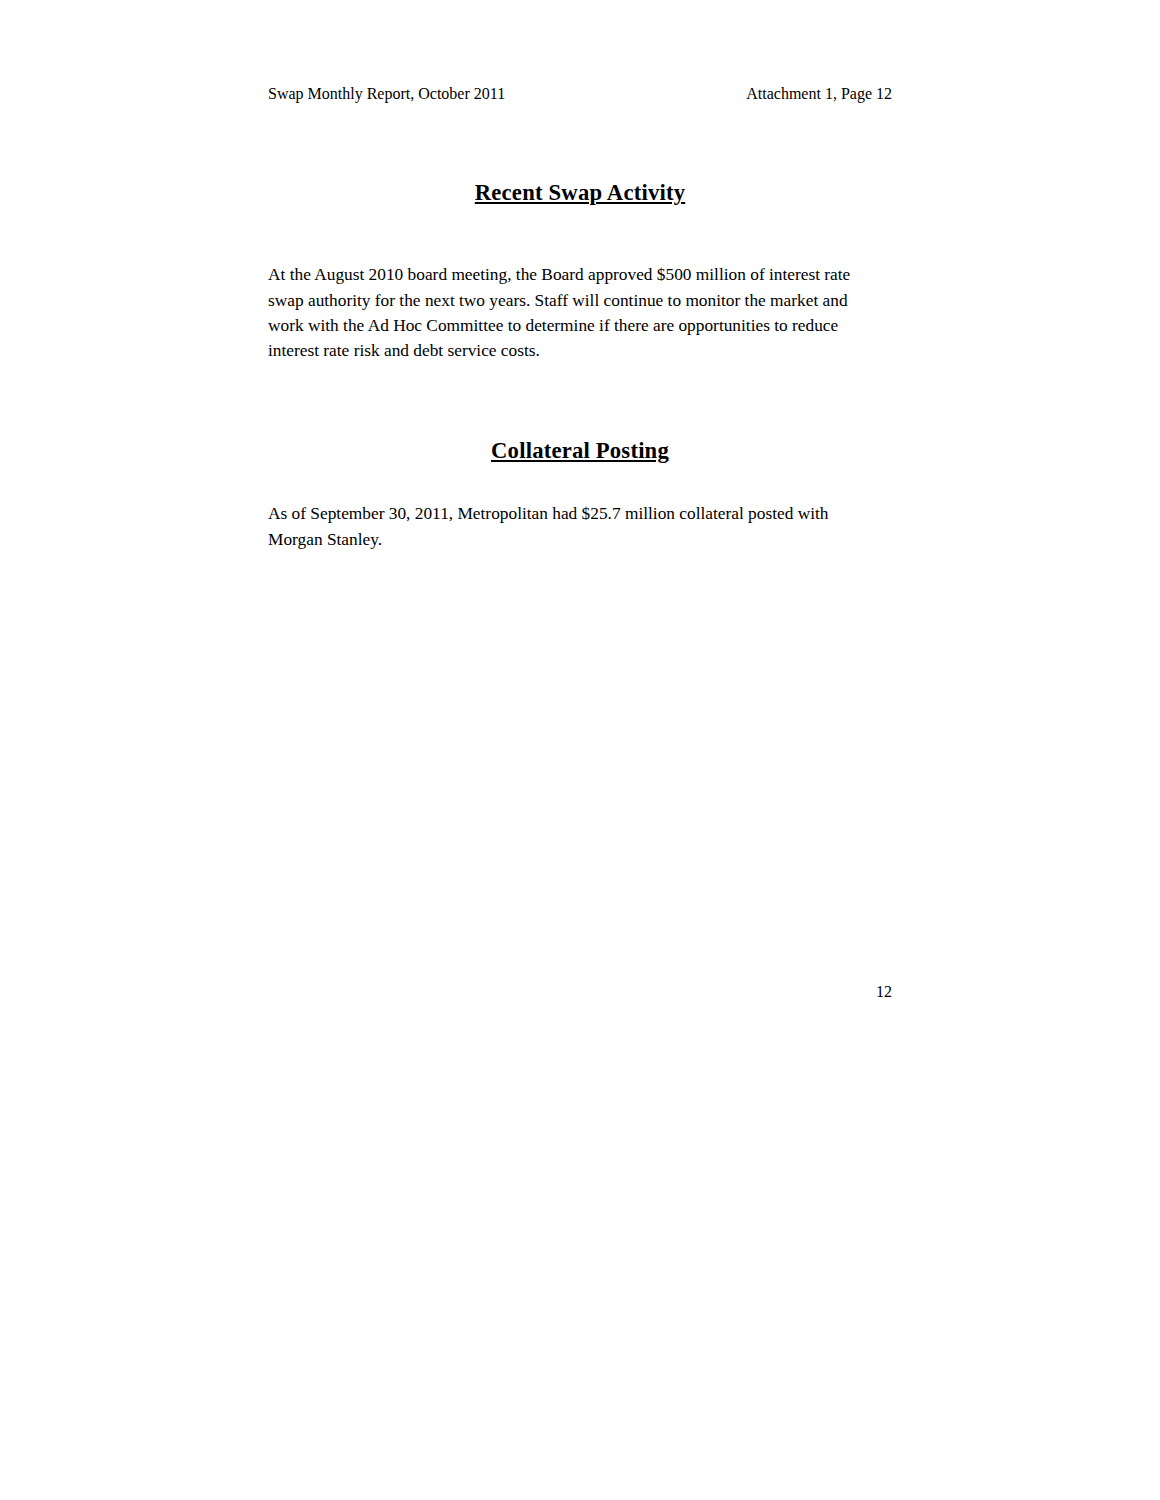Swap Monthly Report, October 2011
Attachment 1, Page 12
Recent Swap Activity
At the August 2010 board meeting, the Board approved $500 million of interest rate swap authority for the next two years. Staff will continue to monitor the market and work with the Ad Hoc Committee to determine if there are opportunities to reduce interest rate risk and debt service costs.
Collateral Posting
As of September 30, 2011, Metropolitan had $25.7 million collateral posted with Morgan Stanley.
12